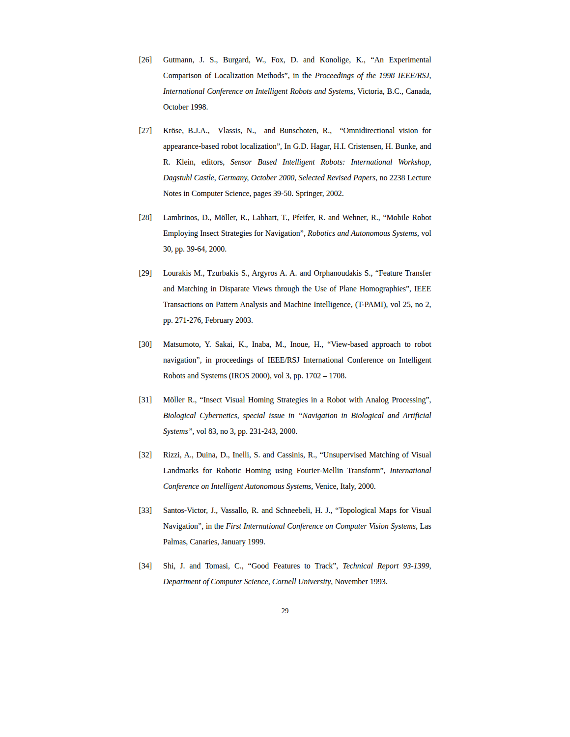[26] Gutmann, J. S., Burgard, W., Fox, D. and Konolige, K., “An Experimental Comparison of Localization Methods”, in the Proceedings of the 1998 IEEE/RSJ, International Conference on Intelligent Robots and Systems, Victoria, B.C., Canada, October 1998.
[27] Kröse, B.J.A., Vlassis, N., and Bunschoten, R., “Omnidirectional vision for appearance-based robot localization”, In G.D. Hagar, H.I. Cristensen, H. Bunke, and R. Klein, editors, Sensor Based Intelligent Robots: International Workshop, Dagstuhl Castle, Germany, October 2000, Selected Revised Papers, no 2238 Lecture Notes in Computer Science, pages 39-50. Springer, 2002.
[28] Lambrinos, D., Möller, R., Labhart, T., Pfeifer, R. and Wehner, R., “Mobile Robot Employing Insect Strategies for Navigation”, Robotics and Autonomous Systems, vol 30, pp. 39-64, 2000.
[29] Lourakis M., Tzurbakis S., Argyros A. A. and Orphanoudakis S., “Feature Transfer and Matching in Disparate Views through the Use of Plane Homographies”, IEEE Transactions on Pattern Analysis and Machine Intelligence, (T-PAMI), vol 25, no 2, pp. 271-276, February 2003.
[30] Matsumoto, Y. Sakai, K., Inaba, M., Inoue, H., “View-based approach to robot navigation”, in proceedings of IEEE/RSJ International Conference on Intelligent Robots and Systems (IROS 2000), vol 3, pp. 1702 – 1708.
[31] Möller R., “Insect Visual Homing Strategies in a Robot with Analog Processing”, Biological Cybernetics, special issue in “Navigation in Biological and Artificial Systems”, vol 83, no 3, pp. 231-243, 2000.
[32] Rizzi, A., Duina, D., Inelli, S. and Cassinis, R., “Unsupervised Matching of Visual Landmarks for Robotic Homing using Fourier-Mellin Transform”, International Conference on Intelligent Autonomous Systems, Venice, Italy, 2000.
[33] Santos-Victor, J., Vassallo, R. and Schneebeli, H. J., “Topological Maps for Visual Navigation”, in the First International Conference on Computer Vision Systems, Las Palmas, Canaries, January 1999.
[34] Shi, J. and Tomasi, C., “Good Features to Track”, Technical Report 93-1399, Department of Computer Science, Cornell University, November 1993.
29